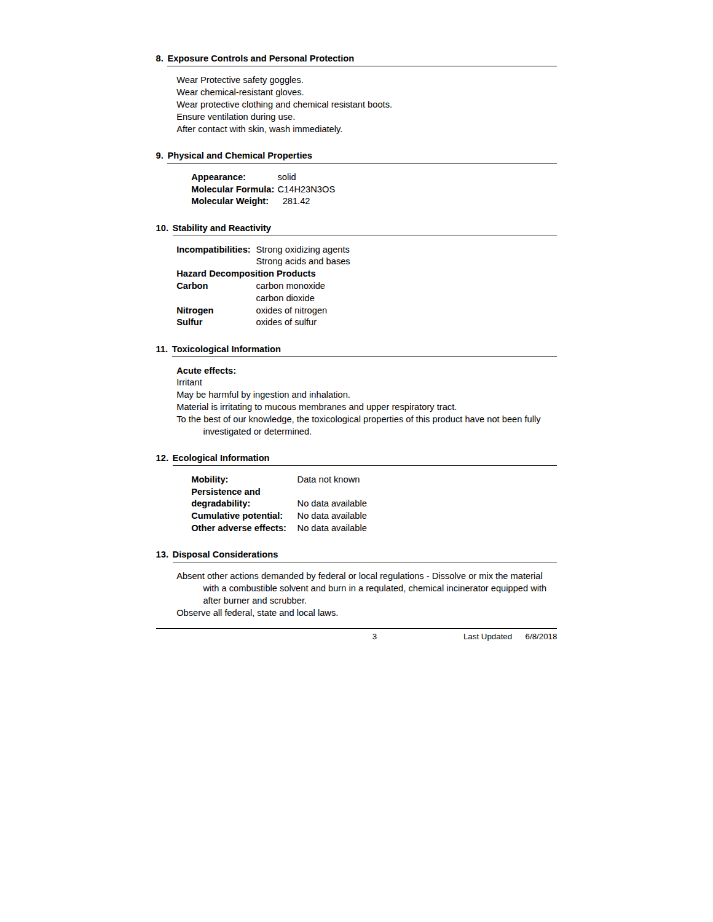8. Exposure Controls and Personal Protection
Wear Protective safety goggles.
Wear chemical-resistant gloves.
Wear protective clothing and chemical resistant boots.
Ensure ventilation during use.
After contact with skin, wash immediately.
9. Physical and Chemical Properties
| Appearance: | solid |
| Molecular Formula: | C14H23N3OS |
| Molecular Weight: | 281.42 |
10. Stability and Reactivity
| Incompatibilities: | Strong oxidizing agents |
| | Strong acids and bases |
| Hazard Decomposition Products |
| Carbon | carbon monoxide |
| | carbon dioxide |
| Nitrogen | oxides of nitrogen |
| Sulfur | oxides of sulfur |
11. Toxicological Information
Acute effects:
Irritant
May be harmful by ingestion and inhalation.
Material is irritating to mucous membranes and upper respiratory tract.
To the best of our knowledge, the toxicological properties of this product have not been fully investigated or determined.
12. Ecological Information
| Mobility: | Data not known |
| Persistence and degradability: | No data available |
| Cumulative potential: | No data available |
| Other adverse effects: | No data available |
13. Disposal Considerations
Absent other actions demanded by federal or local regulations - Dissolve or mix the material with a combustible solvent and burn in a requlated, chemical incinerator equipped with after burner and scrubber.
Observe all federal, state and local laws.
3
Last Updated6/8/2018